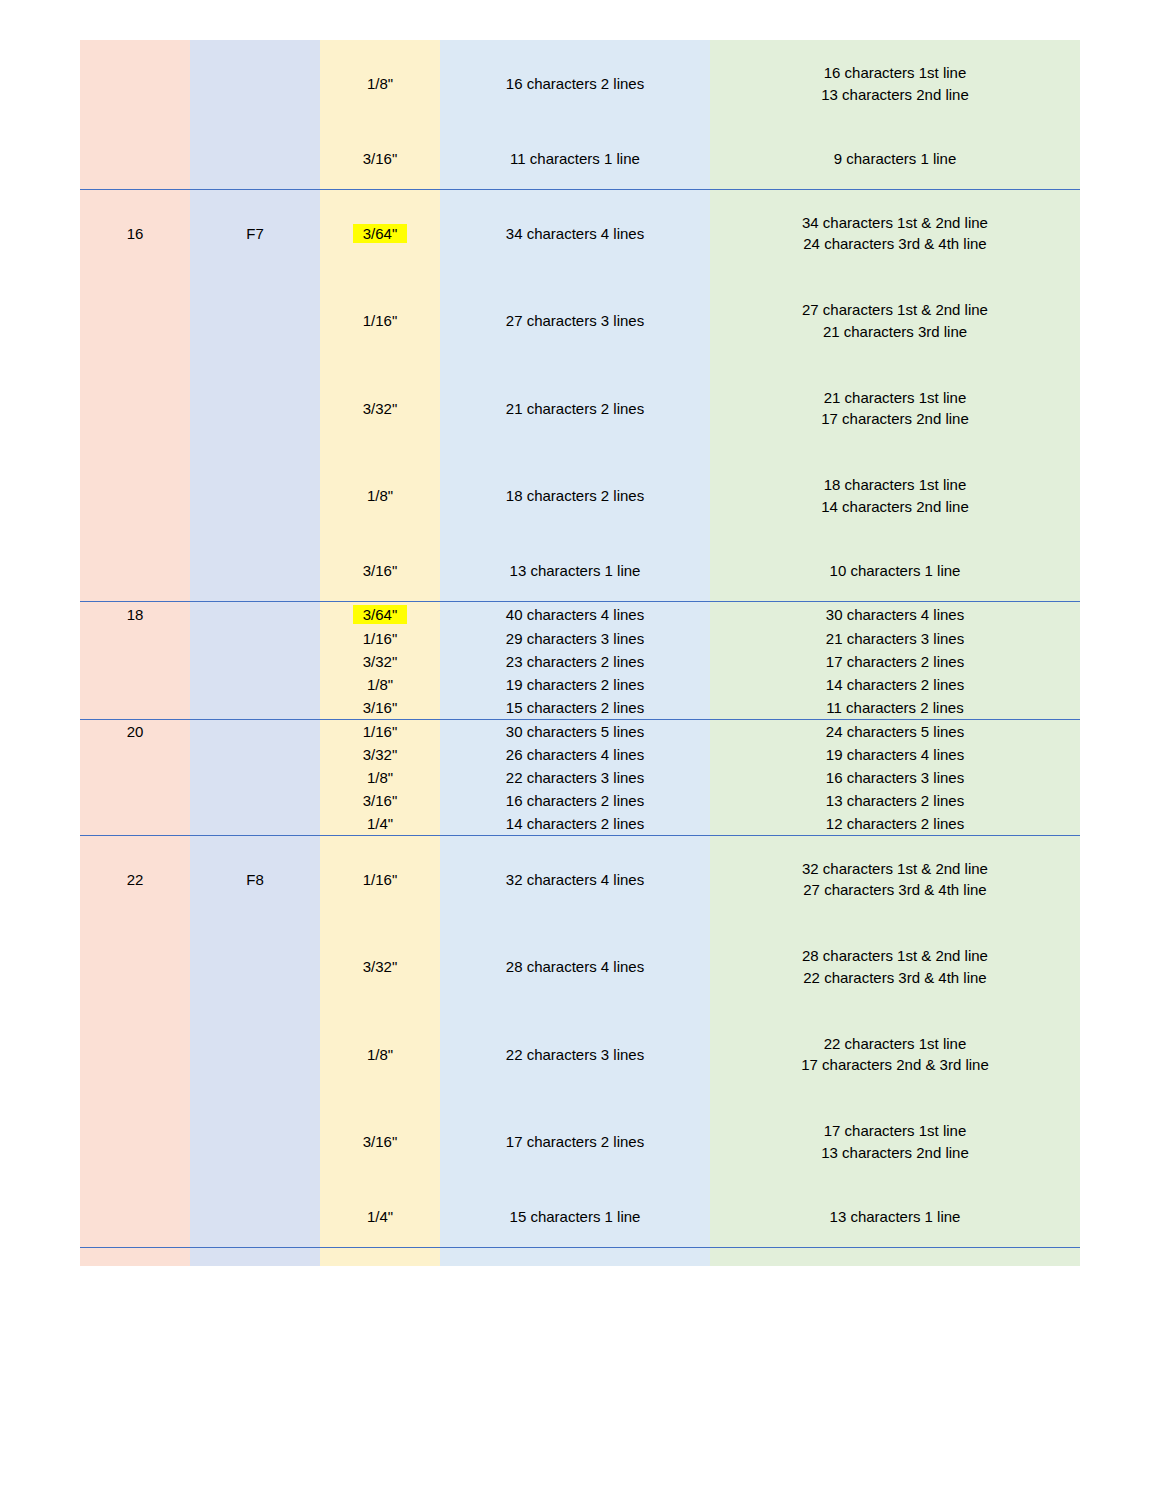| | | 1/8" | 16 characters 2 lines | 16 characters 1st line 13 characters 2nd line |
| | | 3/16" | 11 characters 1 line | 9 characters 1 line |
| 16 | F7 | 3/64" | 34 characters 4 lines | 34 characters 1st & 2nd line 24 characters 3rd & 4th line |
| | | 1/16" | 27 characters 3 lines | 27 characters 1st & 2nd line 21 characters 3rd line |
| | | 3/32" | 21 characters 2 lines | 21 characters 1st line 17 characters 2nd line |
| | | 1/8" | 18 characters 2 lines | 18 characters 1st line 14 characters 2nd line |
| | | 3/16" | 13 characters 1 line | 10 characters 1 line |
| 18 | | 3/64" | 40 characters 4 lines | 30 characters 4 lines |
| | | 1/16" | 29 characters 3 lines | 21 characters 3 lines |
| | | 3/32" | 23 characters 2 lines | 17 characters 2 lines |
| | | 1/8" | 19 characters 2 lines | 14 characters 2 lines |
| | | 3/16" | 15 characters 2 lines | 11 characters 2 lines |
| 20 | | 1/16" | 30 characters 5 lines | 24 characters 5 lines |
| | | 3/32" | 26 characters 4 lines | 19 characters 4 lines |
| | | 1/8" | 22 characters 3 lines | 16 characters 3 lines |
| | | 3/16" | 16 characters 2 lines | 13 characters 2 lines |
| | | 1/4" | 14 characters 2 lines | 12 characters 2 lines |
| 22 | F8 | 1/16" | 32 characters 4 lines | 32 characters 1st & 2nd line 27 characters 3rd & 4th line |
| | | 3/32" | 28 characters 4 lines | 28 characters 1st & 2nd line 22 characters 3rd & 4th line |
| | | 1/8" | 22 characters 3 lines | 22 characters 1st line 17 characters 2nd & 3rd line |
| | | 3/16" | 17 characters 2 lines | 17 characters 1st line 13 characters 2nd line |
| | | 1/4" | 15 characters 1 line | 13 characters 1 line |